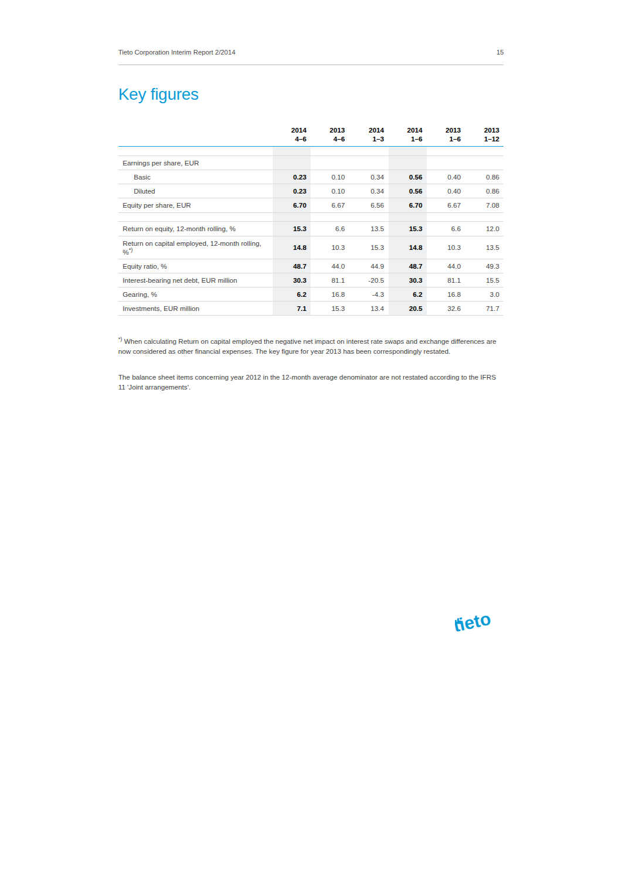Tieto Corporation Interim Report 2/2014 15
Key figures
| | 2014 4–6 | 2013 4–6 | 2014 1–3 | 2014 1–6 | 2013 1–6 | 2013 1–12 |
| --- | --- | --- | --- | --- | --- | --- |
| Earnings per share, EUR | | | | | | |
| Basic | 0.23 | 0.10 | 0.34 | 0.56 | 0.40 | 0.86 |
| Diluted | 0.23 | 0.10 | 0.34 | 0.56 | 0.40 | 0.86 |
| Equity per share, EUR | 6.70 | 6.67 | 6.56 | 6.70 | 6.67 | 7.08 |
| Return on equity, 12-month rolling, % | 15.3 | 6.6 | 13.5 | 15.3 | 6.6 | 12.0 |
| Return on capital employed, 12-month rolling, % *) | 14.8 | 10.3 | 15.3 | 14.8 | 10.3 | 13.5 |
| Equity ratio, % | 48.7 | 44.0 | 44.9 | 48.7 | 44.0 | 49.3 |
| Interest-bearing net debt, EUR million | 30.3 | 81.1 | -20.5 | 30.3 | 81.1 | 15.5 |
| Gearing, % | 6.2 | 16.8 | -4.3 | 6.2 | 16.8 | 3.0 |
| Investments, EUR million | 7.1 | 15.3 | 13.4 | 20.5 | 32.6 | 71.7 |
*) When calculating Return on capital employed the negative net impact on interest rate swaps and exchange differences are now considered as other financial expenses. The key figure for year 2013 has been correspondingly restated.
The balance sheet items concerning year 2012 in the 12-month average denominator are not restated according to the IFRS 11 'Joint arrangements'.
tieto